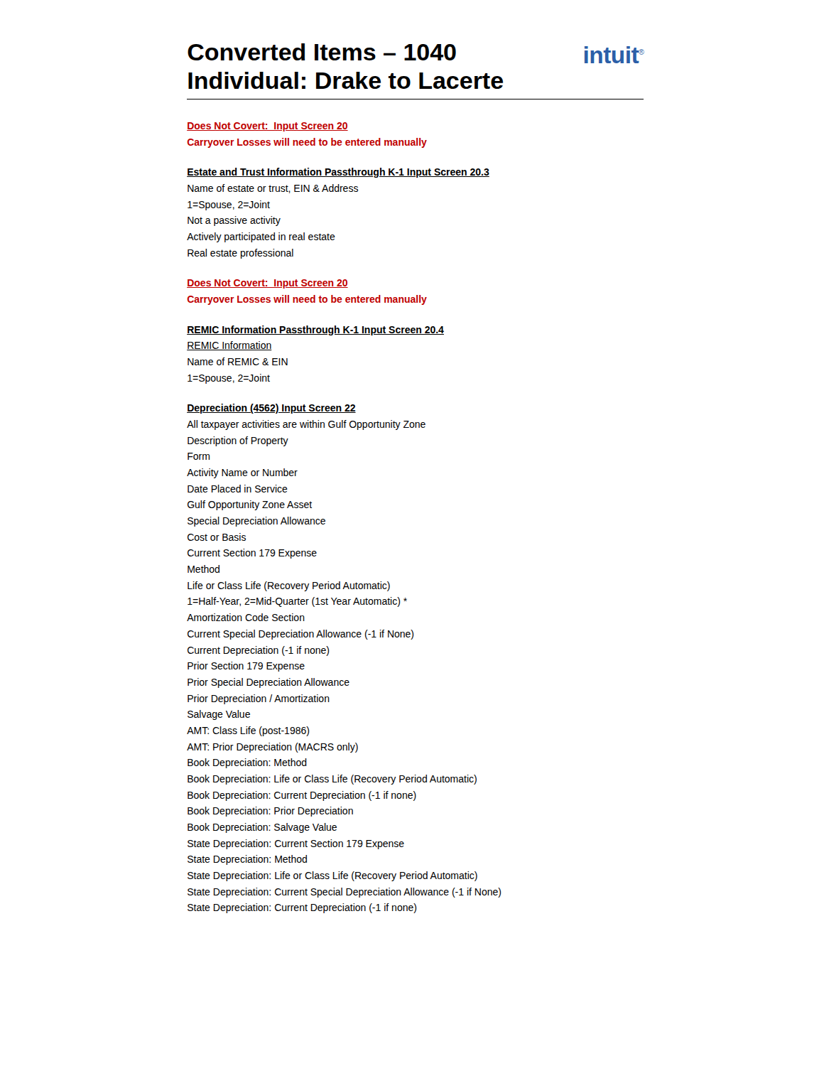Converted Items – 1040 Individual: Drake to Lacerte
intuit®
Does Not Covert: Input Screen 20 Carryover Losses will need to be entered manually
Estate and Trust Information Passthrough K-1 Input Screen 20.3 Name of estate or trust, EIN & Address 1=Spouse, 2=Joint Not a passive activity Actively participated in real estate Real estate professional
Does Not Covert: Input Screen 20 Carryover Losses will need to be entered manually
REMIC Information Passthrough K-1 Input Screen 20.4 REMIC Information Name of REMIC & EIN 1=Spouse, 2=Joint
Depreciation (4562) Input Screen 22 All taxpayer activities are within Gulf Opportunity Zone Description of Property Form Activity Name or Number Date Placed in Service Gulf Opportunity Zone Asset Special Depreciation Allowance Cost or Basis Current Section 179 Expense Method Life or Class Life (Recovery Period Automatic) 1=Half-Year, 2=Mid-Quarter (1st Year Automatic) * Amortization Code Section Current Special Depreciation Allowance (-1 if None) Current Depreciation (-1 if none) Prior Section 179 Expense Prior Special Depreciation Allowance Prior Depreciation / Amortization Salvage Value AMT: Class Life (post-1986) AMT: Prior Depreciation (MACRS only) Book Depreciation: Method Book Depreciation: Life or Class Life (Recovery Period Automatic) Book Depreciation: Current Depreciation (-1 if none) Book Depreciation: Prior Depreciation Book Depreciation: Salvage Value State Depreciation: Current Section 179 Expense State Depreciation: Method State Depreciation: Life or Class Life (Recovery Period Automatic) State Depreciation: Current Special Depreciation Allowance (-1 if None) State Depreciation: Current Depreciation (-1 if none)